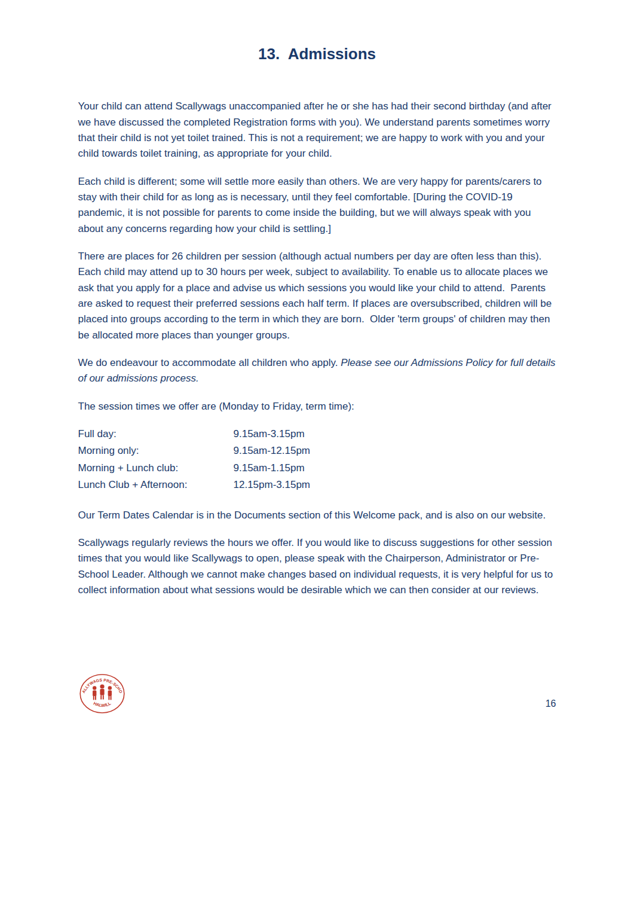13. Admissions
Your child can attend Scallywags unaccompanied after he or she has had their second birthday (and after we have discussed the completed Registration forms with you). We understand parents sometimes worry that their child is not yet toilet trained. This is not a requirement; we are happy to work with you and your child towards toilet training, as appropriate for your child.
Each child is different; some will settle more easily than others. We are very happy for parents/carers to stay with their child for as long as is necessary, until they feel comfortable. [During the COVID-19 pandemic, it is not possible for parents to come inside the building, but we will always speak with you about any concerns regarding how your child is settling.]
There are places for 26 children per session (although actual numbers per day are often less than this). Each child may attend up to 30 hours per week, subject to availability. To enable us to allocate places we ask that you apply for a place and advise us which sessions you would like your child to attend. Parents are asked to request their preferred sessions each half term. If places are oversubscribed, children will be placed into groups according to the term in which they are born. Older 'term groups' of children may then be allocated more places than younger groups.
We do endeavour to accommodate all children who apply. Please see our Admissions Policy for full details of our admissions process.
The session times we offer are (Monday to Friday, term time):
| Full day: | 9.15am-3.15pm |
| Morning only: | 9.15am-12.15pm |
| Morning + Lunch club: | 9.15am-1.15pm |
| Lunch Club + Afternoon: | 12.15pm-3.15pm |
Our Term Dates Calendar is in the Documents section of this Welcome pack, and is also on our website.
Scallywags regularly reviews the hours we offer. If you would like to discuss suggestions for other session times that you would like Scallywags to open, please speak with the Chairperson, Administrator or Pre-School Leader. Although we cannot make changes based on individual requests, it is very helpful for us to collect information about what sessions would be desirable which we can then consider at our reviews.
SCALLYWAGS PRE-SCHOOL HALWILL 16